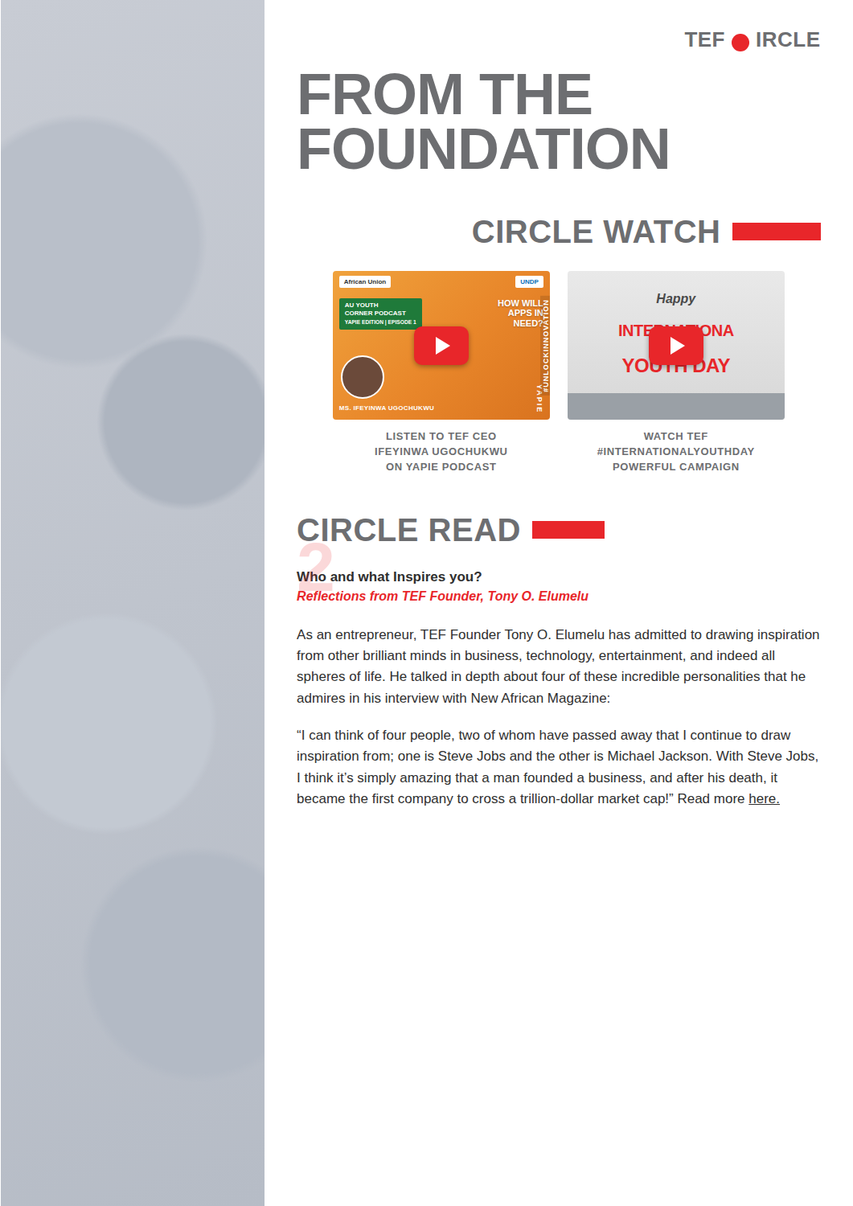TEF IRCLE
FROM THE
FOUNDATION
CIRCLE WATCH
African Union UNDP AU YOUTH
CORNER PODCAST
YAPIE EDITION | EPISODE 1 HOW WILL
APPS IN
NEED? MS. IFEYINWA UGOCHUKWU YAPIE #UNLOCKINNOVATION
Listen to TEF CEO
Ifeyinwa Ugochukwu
on YAPIE Podcast
Happy INTERNATIONA YOUTH DAY
Watch TEF
#InternationalYouthDay
powerful campaign
CIRCLE READ
2
Who and what Inspires you?
Reflections from TEF Founder, Tony O. Elumelu
As an entrepreneur, TEF Founder Tony O. Elumelu has admitted to drawing inspiration from other brilliant minds in business, technology, entertainment, and indeed all spheres of life. He talked in depth about four of these incredible personalities that he admires in his interview with New African Magazine:
“I can think of four people, two of whom have passed away that I continue to draw inspiration from; one is Steve Jobs and the other is Michael Jackson. With Steve Jobs, I think it’s simply amazing that a man founded a business, and after his death, it became the first company to cross a trillion-dollar market cap!” Read more here.